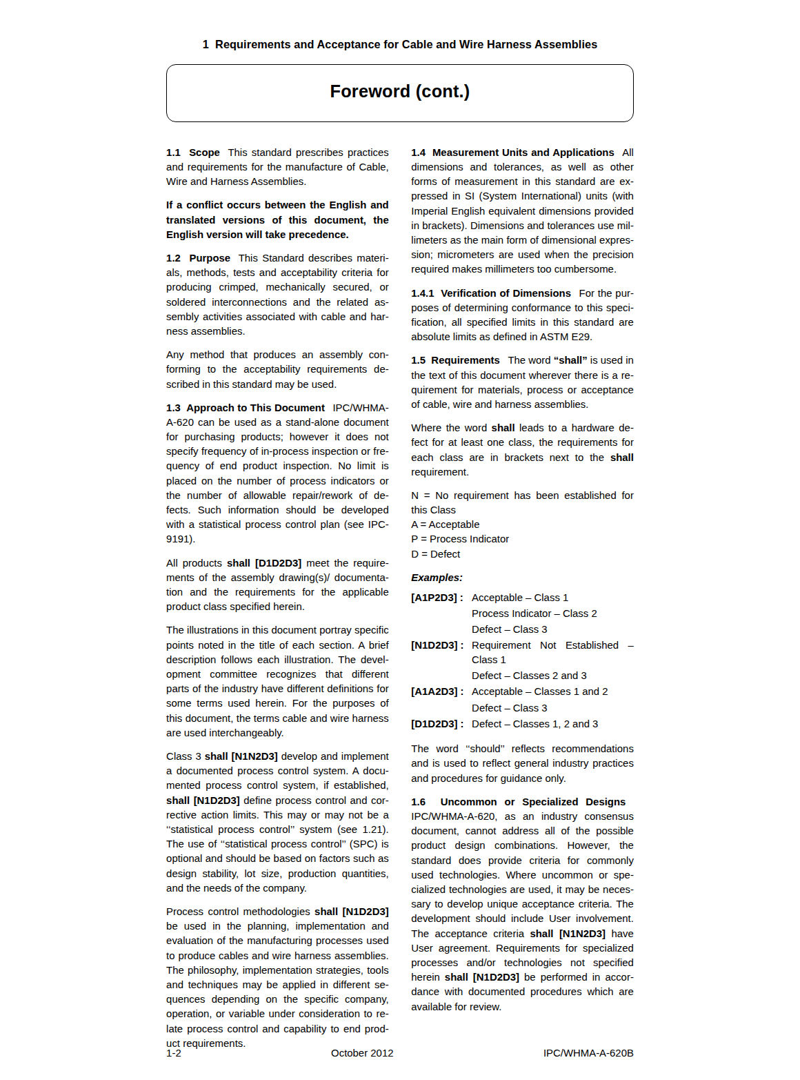1 Requirements and Acceptance for Cable and Wire Harness Assemblies
Foreword (cont.)
1.1 Scope This standard prescribes practices and requirements for the manufacture of Cable, Wire and Harness Assemblies.
If a conflict occurs between the English and translated versions of this document, the English version will take precedence.
1.2 Purpose This Standard describes materials, methods, tests and acceptability criteria for producing crimped, mechanically secured, or soldered interconnections and the related assembly activities associated with cable and harness assemblies.
Any method that produces an assembly conforming to the acceptability requirements described in this standard may be used.
1.3 Approach to This Document IPC/WHMA-A-620 can be used as a stand-alone document for purchasing products; however it does not specify frequency of in-process inspection or frequency of end product inspection. No limit is placed on the number of process indicators or the number of allowable repair/rework of defects. Such information should be developed with a statistical process control plan (see IPC-9191).
All products shall [D1D2D3] meet the requirements of the assembly drawing(s)/ documentation and the requirements for the applicable product class specified herein.
The illustrations in this document portray specific points noted in the title of each section. A brief description follows each illustration. The development committee recognizes that different parts of the industry have different definitions for some terms used herein. For the purposes of this document, the terms cable and wire harness are used interchangeably.
Class 3 shall [N1N2D3] develop and implement a documented process control system. A documented process control system, if established, shall [N1D2D3] define process control and corrective action limits. This may or may not be a ‘‘statistical process control’’ system (see 1.21). The use of ‘‘statistical process control’’ (SPC) is optional and should be based on factors such as design stability, lot size, production quantities, and the needs of the company.
Process control methodologies shall [N1D2D3] be used in the planning, implementation and evaluation of the manufacturing processes used to produce cables and wire harness assemblies. The philosophy, implementation strategies, tools and techniques may be applied in different sequences depending on the specific company, operation, or variable under consideration to relate process control and capability to end product requirements.
1.4 Measurement Units and Applications All dimensions and tolerances, as well as other forms of measurement in this standard are expressed in SI (System International) units (with Imperial English equivalent dimensions provided in brackets). Dimensions and tolerances use millimeters as the main form of dimensional expression; micrometers are used when the precision required makes millimeters too cumbersome.
1.4.1 Verification of Dimensions For the purposes of determining conformance to this specification, all specified limits in this standard are absolute limits as defined in ASTM E29.
1.5 Requirements The word “shall” is used in the text of this document wherever there is a requirement for materials, process or acceptance of cable, wire and harness assemblies.
Where the word shall leads to a hardware defect for at least one class, the requirements for each class are in brackets next to the shall requirement.
N = No requirement has been established for this Class
A = Acceptable
P = Process Indicator
D = Defect
Examples:
| [A1P2D3] : | Acceptable – Class 1 |
| | Process Indicator – Class 2 |
| | Defect – Class 3 |
| [N1D2D3] : | Requirement Not Established – Class 1 |
| | Defect – Classes 2 and 3 |
| [A1A2D3] : | Acceptable – Classes 1 and 2 |
| | Defect – Class 3 |
| [D1D2D3] : | Defect – Classes 1, 2 and 3 |
The word ‘‘should’’ reflects recommendations and is used to reflect general industry practices and procedures for guidance only.
1.6 Uncommon or Specialized Designs IPC/WHMA-A-620, as an industry consensus document, cannot address all of the possible product design combinations. However, the standard does provide criteria for commonly used technologies. Where uncommon or specialized technologies are used, it may be necessary to develop unique acceptance criteria. The development should include User involvement. The acceptance criteria shall [N1N2D3] have User agreement. Requirements for specialized processes and/or technologies not specified herein shall [N1D2D3] be performed in accordance with documented procedures which are available for review.
1-2
October 2012
IPC/WHMA-A-620B